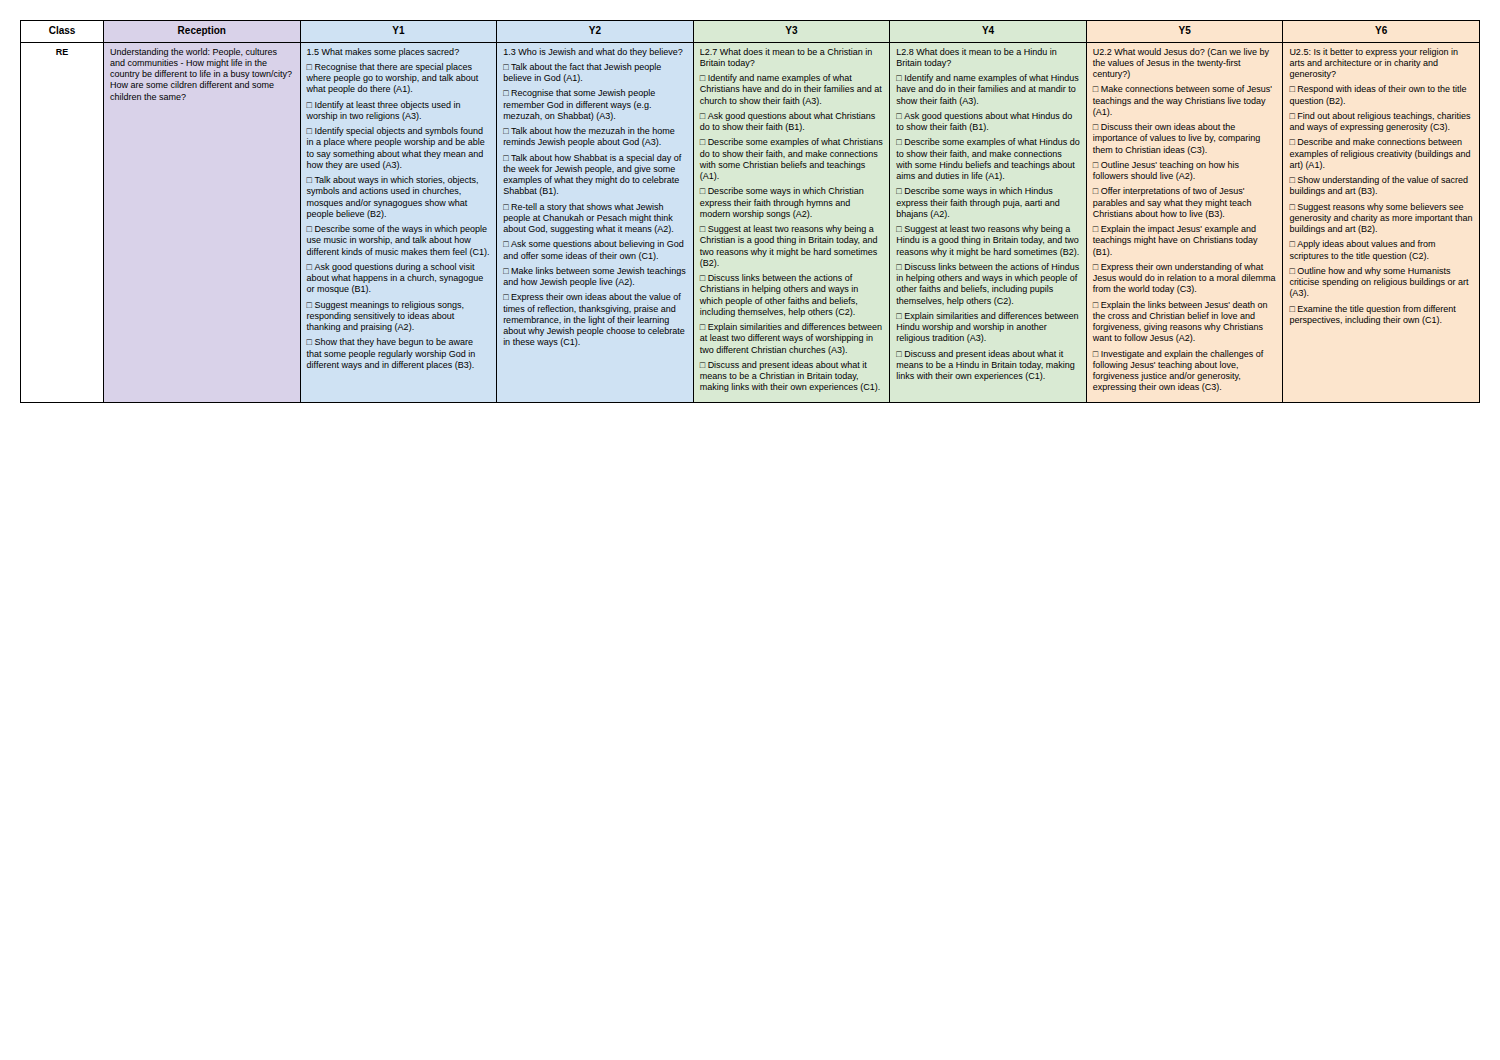| Class | Reception | Y1 | Y2 | Y3 | Y4 | Y5 | Y6 |
| --- | --- | --- | --- | --- | --- | --- | --- |
| RE | Understanding the world: People, cultures and communities - How might life in the country be different to life in a busy town/city? How are some cildren different and some children the same? | 1.5 What makes some places sacred? Recognise that there are special places where people go to worship, and talk about what people do there (A1). Identify at least three objects used in worship in two religions (A3). Identify special objects and symbols found in a place where people worship and be able to say something about what they mean and how they are used (A3). Talk about ways in which stories, objects, symbols and actions used in churches, mosques and/or synagogues show what people believe (B2). Describe some of the ways in which people use music in worship, and talk about how different kinds of music makes them feel (C1). Ask good questions during a school visit about what happens in a church, synagogue or mosque (B1). Suggest meanings to religious songs, responding sensitively to ideas about thanking and praising (A2). Show that they have begun to be aware that some people regularly worship God in different ways and in different places (B3). | 1.3 Who is Jewish and what do they believe? Talk about the fact that Jewish people believe in God (A1). Recognise that some Jewish people remember God in different ways (e.g. mezuzah, on Shabbat) (A3). Talk about how the mezuzah in the home reminds Jewish people about God (A3). Talk about how Shabbat is a special day of the week for Jewish people, and give some examples of what they might do to celebrate Shabbat (B1). Re-tell a story that shows what Jewish people at Chanukah or Pesach might think about God, suggesting what it means (A2). Ask some questions about believing in God and offer some ideas of their own (C1). Make links between some Jewish teachings and how Jewish people live (A2). Express their own ideas about the value of times of reflection, thanksgiving, praise and remembrance, in the light of their learning about why Jewish people choose to celebrate in these ways (C1). | L2.7 What does it mean to be a Christian in Britain today? Identify and name examples of what Christians have and do in their families and at church to show their faith (A3). Ask good questions about what Christians do to show their faith (B1). Describe some examples of what Christians do to show their faith, and make connections with some Christian beliefs and teachings (A1). Describe some ways in which Christian express their faith through hymns and modern worship songs (A2). Suggest at least two reasons why being a Christian is a good thing in Britain today, and two reasons why it might be hard sometimes (B2). Discuss links between the actions of Christians in helping others and ways in which people of other faiths and beliefs, including themselves, help others (C2). Explain similarities and differences between at least two different ways of worshipping in two different Christian churches (A3). Discuss and present ideas about what it means to be a Christian in Britain today, making links with their own experiences (C1). | L2.8 What does it mean to be a Hindu in Britain today? Identify and name examples of what Hindus have and do in their families and at mandir to show their faith (A3). Ask good questions about what Hindus do to show their faith (B1). Describe some examples of what Hindus do to show their faith, and make connections with some Hindu beliefs and teachings about aims and duties in life (A1). Describe some ways in which Hindus express their faith through puja, aarti and bhajans (A2). Suggest at least two reasons why being a Hindu is a good thing in Britain today, and two reasons why it might be hard sometimes (B2). Discuss links between the actions of Hindus in helping others and ways in which people of other faiths and beliefs, including pupils themselves, help others (C2). Explain similarities and differences between Hindu worship and worship in another religious tradition (A3). Discuss and present ideas about what it means to be a Hindu in Britain today, making links with their own experiences (C1). | U2.2 What would Jesus do? (Can we live by the values of Jesus in the twenty-first century?) Make connections between some of Jesus' teachings and the way Christians live today (A1). Discuss their own ideas about the importance of values to live by, comparing them to Christian ideas (C3). Outline Jesus' teaching on how his followers should live (A2). Offer interpretations of two of Jesus' parables and say what they might teach Christians about how to live (B3). Explain the impact Jesus' example and teachings might have on Christians today (B1). Express their own understanding of what Jesus would do in relation to a moral dilemma from the world today (C3). Explain the links between Jesus' death on the cross and Christian belief in love and forgiveness, giving reasons why Christians want to follow Jesus (A2). Investigate and explain the challenges of following Jesus' teaching about love, forgiveness justice and/or generosity, expressing their own ideas (C3). | U2.5: Is it better to express your religion in arts and architecture or in charity and generosity? Respond with ideas of their own to the title question (B2). Find out about religious teachings, charities and ways of expressing generosity (C3). Describe and make connections between examples of religious creativity (buildings and art) (A1). Show understanding of the value of sacred buildings and art (B3). Suggest reasons why some believers see generosity and charity as more important than buildings and art (B2). Apply ideas about values and from scriptures to the title question (C2). Outline how and why some Humanists criticise spending on religious buildings or art (A3). Examine the title question from different perspectives, including their own (C1). |